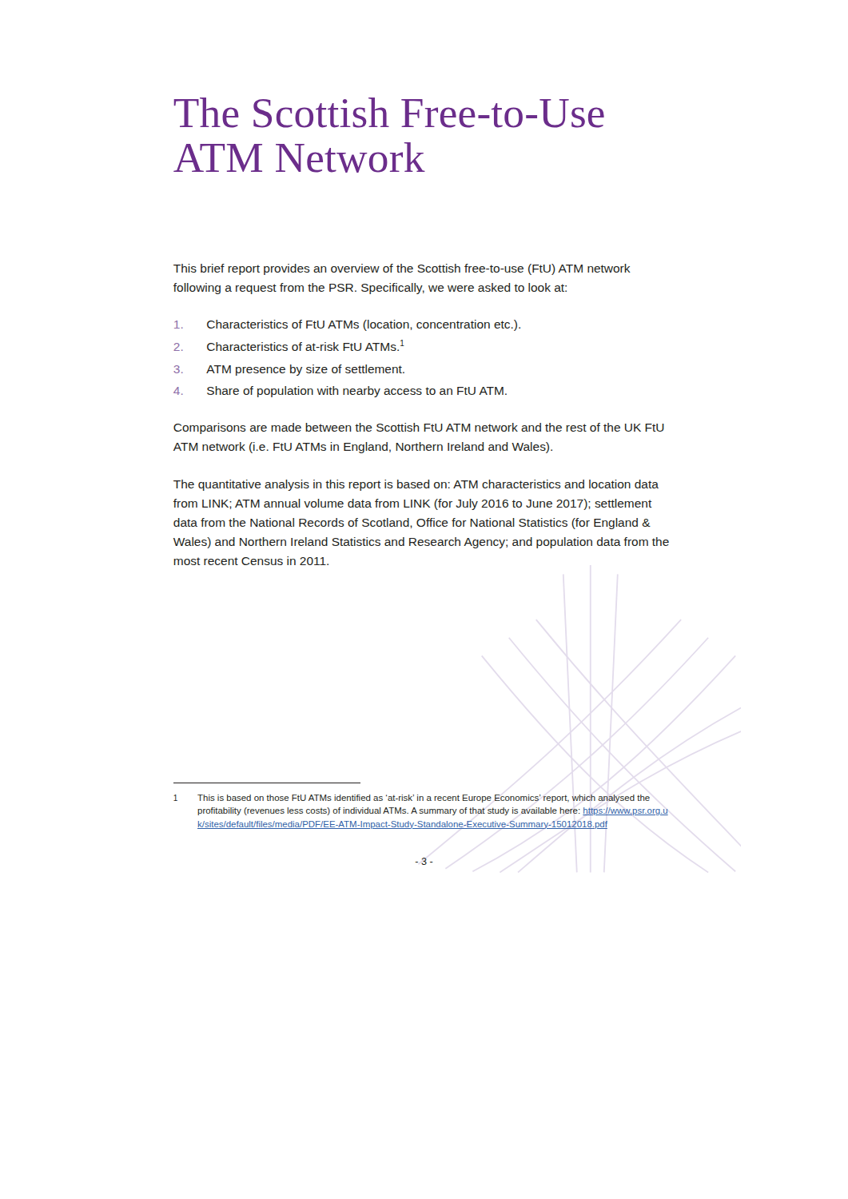The Scottish Free-to-Use ATM Network
This brief report provides an overview of the Scottish free-to-use (FtU) ATM network following a request from the PSR. Specifically, we were asked to look at:
Characteristics of FtU ATMs (location, concentration etc.).
Characteristics of at-risk FtU ATMs.1
ATM presence by size of settlement.
Share of population with nearby access to an FtU ATM.
Comparisons are made between the Scottish FtU ATM network and the rest of the UK FtU ATM network (i.e. FtU ATMs in England, Northern Ireland and Wales).
The quantitative analysis in this report is based on: ATM characteristics and location data from LINK; ATM annual volume data from LINK (for July 2016 to June 2017); settlement data from the National Records of Scotland, Office for National Statistics (for England & Wales) and Northern Ireland Statistics and Research Agency; and population data from the most recent Census in 2011.
1
This is based on those FtU ATMs identified as ‘at-risk’ in a recent Europe Economics’ report, which analysed the profitability (revenues less costs) of individual ATMs. A summary of that study is available here: https://www.psr.org.uk/sites/default/files/media/PDF/EE-ATM-Impact-Study-Standalone-Executive-Summary-15012018.pdf
- 3 -